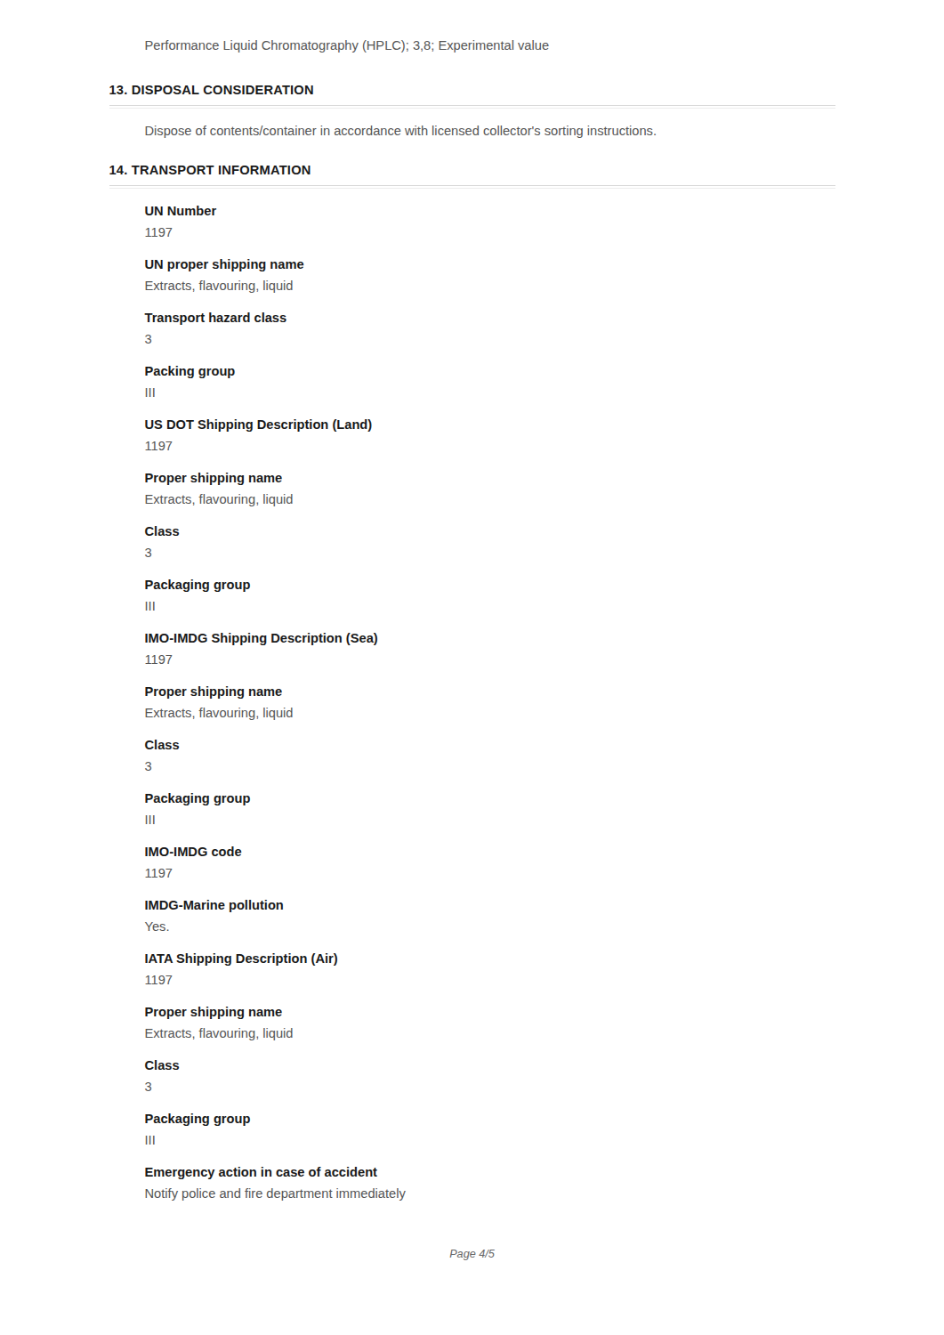Performance Liquid Chromatography (HPLC); 3,8; Experimental value
13. DISPOSAL CONSIDERATION
Dispose of contents/container in accordance with licensed collector's sorting instructions.
14. TRANSPORT INFORMATION
UN Number
1197
UN proper shipping name
Extracts, flavouring, liquid
Transport hazard class
3
Packing group
III
US DOT Shipping Description (Land)
1197
Proper shipping name
Extracts, flavouring, liquid
Class
3
Packaging group
III
IMO-IMDG Shipping Description (Sea)
1197
Proper shipping name
Extracts, flavouring, liquid
Class
3
Packaging group
III
IMO-IMDG code
1197
IMDG-Marine pollution
Yes.
IATA Shipping Description (Air)
1197
Proper shipping name
Extracts, flavouring, liquid
Class
3
Packaging group
III
Emergency action in case of accident
Notify police and fire department immediately
Page 4/5